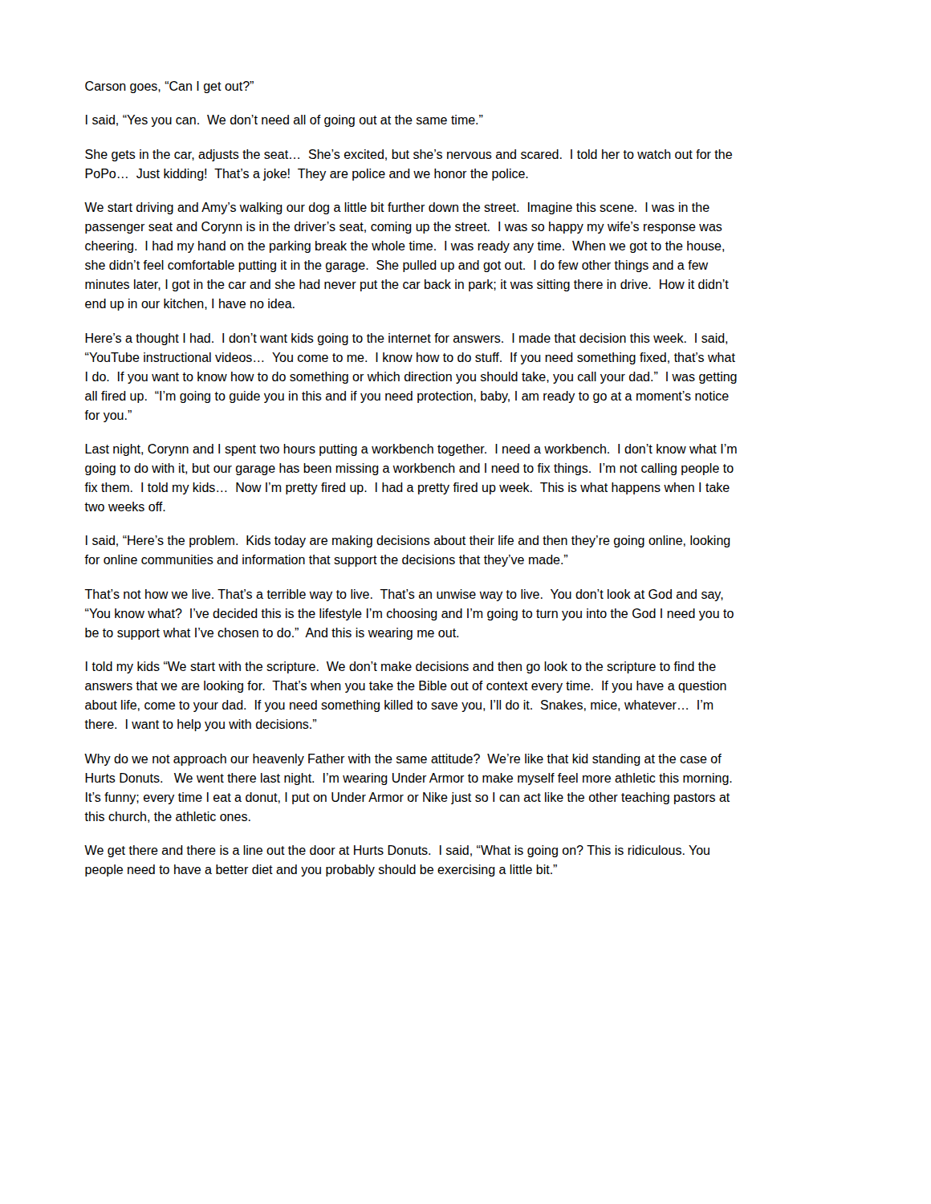Carson goes, “Can I get out?”
I said, “Yes you can. We don’t need all of going out at the same time.”
She gets in the car, adjusts the seat… She’s excited, but she’s nervous and scared. I told her to watch out for the PoPo… Just kidding! That’s a joke! They are police and we honor the police.
We start driving and Amy’s walking our dog a little bit further down the street. Imagine this scene. I was in the passenger seat and Corynn is in the driver’s seat, coming up the street. I was so happy my wife’s response was cheering. I had my hand on the parking break the whole time. I was ready any time. When we got to the house, she didn’t feel comfortable putting it in the garage. She pulled up and got out. I do few other things and a few minutes later, I got in the car and she had never put the car back in park; it was sitting there in drive. How it didn’t end up in our kitchen, I have no idea.
Here’s a thought I had. I don’t want kids going to the internet for answers. I made that decision this week. I said, “YouTube instructional videos… You come to me. I know how to do stuff. If you need something fixed, that’s what I do. If you want to know how to do something or which direction you should take, you call your dad.” I was getting all fired up. “I’m going to guide you in this and if you need protection, baby, I am ready to go at a moment’s notice for you.”
Last night, Corynn and I spent two hours putting a workbench together. I need a workbench. I don’t know what I’m going to do with it, but our garage has been missing a workbench and I need to fix things. I’m not calling people to fix them. I told my kids… Now I’m pretty fired up. I had a pretty fired up week. This is what happens when I take two weeks off.
I said, “Here’s the problem. Kids today are making decisions about their life and then they’re going online, looking for online communities and information that support the decisions that they’ve made.”
That’s not how we live. That’s a terrible way to live. That’s an unwise way to live. You don’t look at God and say, “You know what? I’ve decided this is the lifestyle I’m choosing and I’m going to turn you into the God I need you to be to support what I’ve chosen to do.” And this is wearing me out.
I told my kids “We start with the scripture. We don’t make decisions and then go look to the scripture to find the answers that we are looking for. That’s when you take the Bible out of context every time. If you have a question about life, come to your dad. If you need something killed to save you, I’ll do it. Snakes, mice, whatever… I’m there. I want to help you with decisions.”
Why do we not approach our heavenly Father with the same attitude? We’re like that kid standing at the case of Hurts Donuts. We went there last night. I’m wearing Under Armor to make myself feel more athletic this morning. It’s funny; every time I eat a donut, I put on Under Armor or Nike just so I can act like the other teaching pastors at this church, the athletic ones.
We get there and there is a line out the door at Hurts Donuts. I said, “What is going on? This is ridiculous. You people need to have a better diet and you probably should be exercising a little bit.”